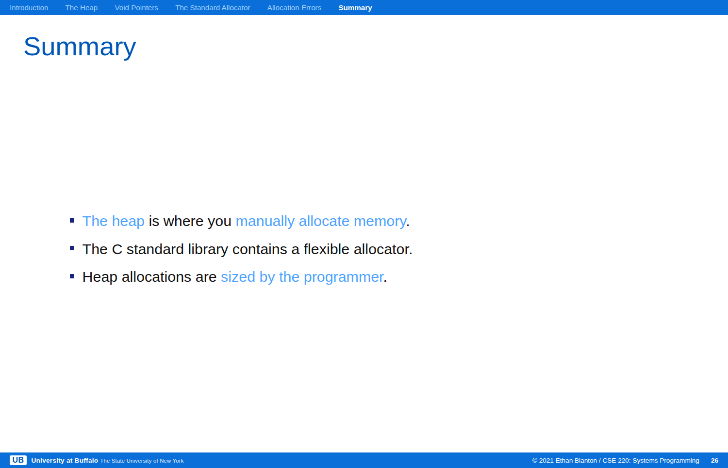Introduction
The Heap
Void Pointers
The Standard Allocator
Allocation Errors
Summary
Summary
The heap is where you manually allocate memory.
The C standard library contains a flexible allocator.
Heap allocations are sized by the programmer.
UB University at Buffalo The State University of New York
© 2021 Ethan Blanton / CSE 220: Systems Programming 26